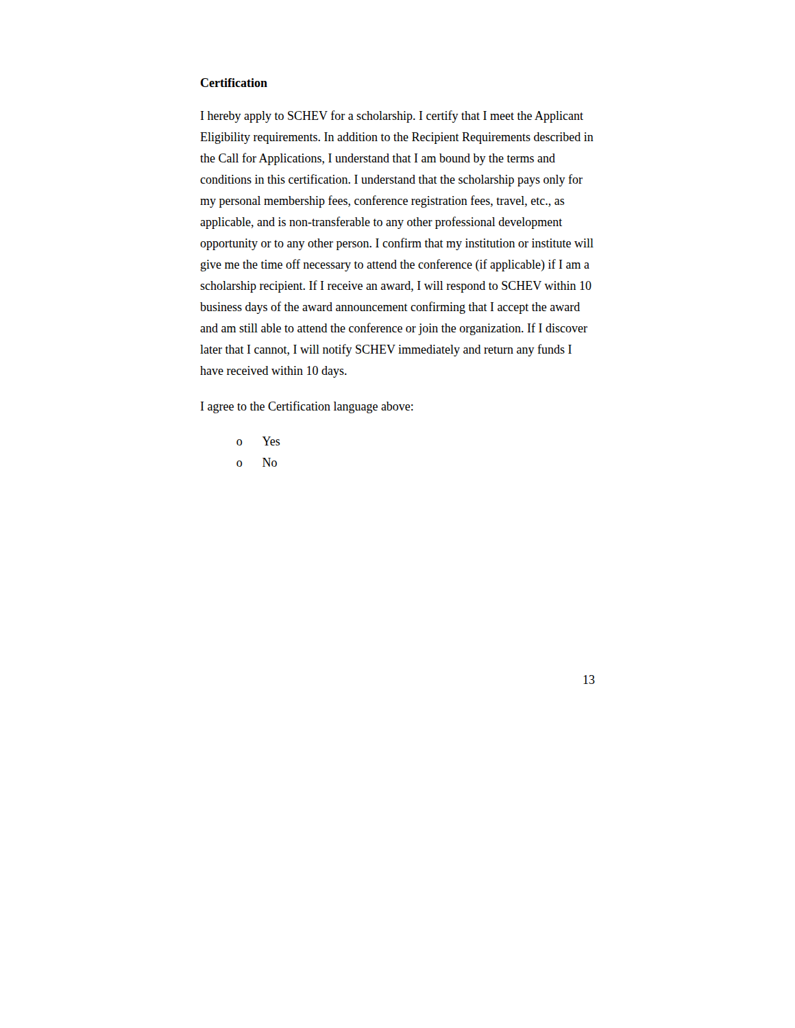Certification
I hereby apply to SCHEV for a scholarship. I certify that I meet the Applicant Eligibility requirements. In addition to the Recipient Requirements described in the Call for Applications, I understand that I am bound by the terms and conditions in this certification. I understand that the scholarship pays only for my personal membership fees, conference registration fees, travel, etc., as applicable, and is non-transferable to any other professional development opportunity or to any other person. I confirm that my institution or institute will give me the time off necessary to attend the conference (if applicable) if I am a scholarship recipient. If I receive an award, I will respond to SCHEV within 10 business days of the award announcement confirming that I accept the award and am still able to attend the conference or join the organization. If I discover later that I cannot, I will notify SCHEV immediately and return any funds I have received within 10 days.
I agree to the Certification language above:
Yes
No
13